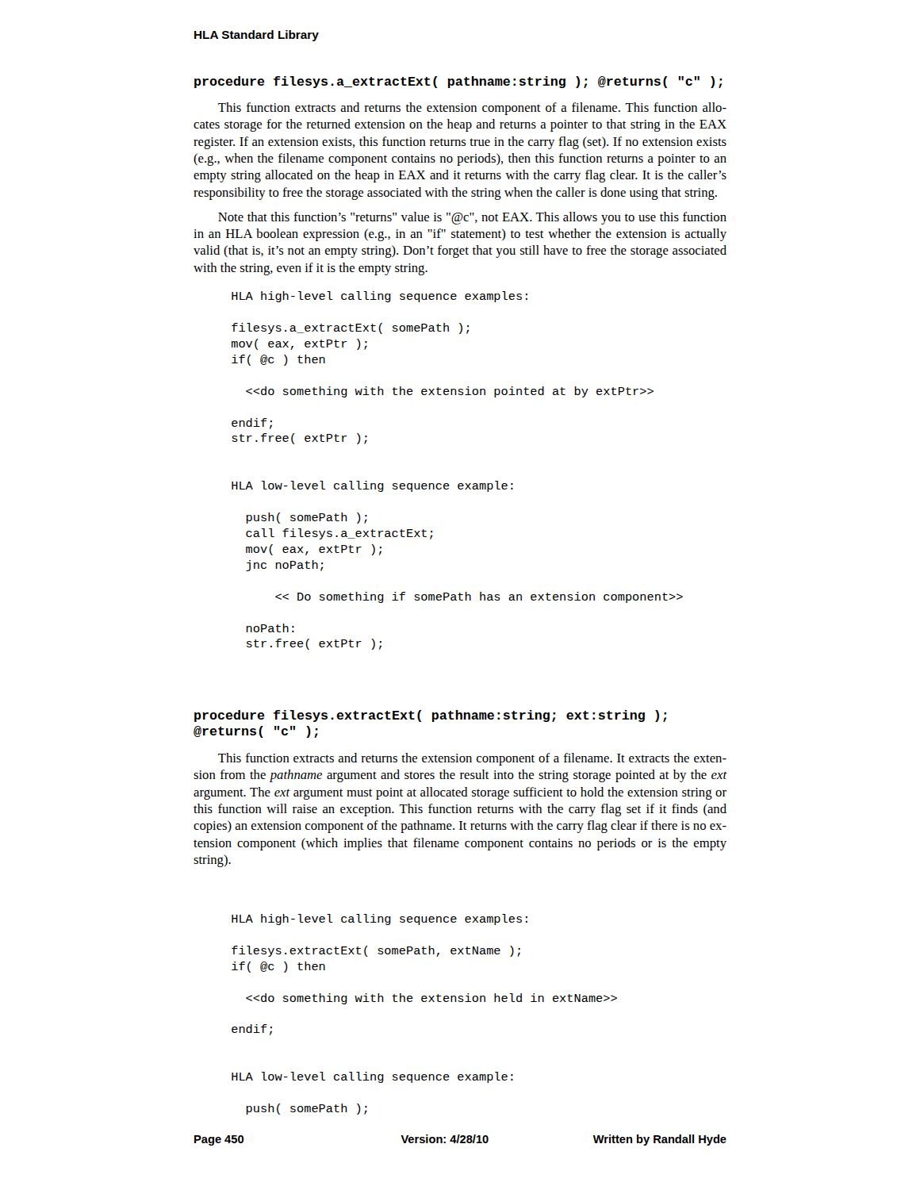HLA Standard Library
procedure filesys.a_extractExt( pathname:string ); @returns( "c" );
This function extracts and returns the extension component of a filename. This function allocates storage for the returned extension on the heap and returns a pointer to that string in the EAX register. If an extension exists, this function returns true in the carry flag (set). If no extension exists (e.g., when the filename component contains no periods), then this function returns a pointer to an empty string allocated on the heap in EAX and it returns with the carry flag clear. It is the caller’s responsibility to free the storage associated with the string when the caller is done using that string.
Note that this function’s "returns" value is "@c", not EAX. This allows you to use this function in an HLA boolean expression (e.g., in an "if" statement) to test whether the extension is actually valid (that is, it’s not an empty string). Don’t forget that you still have to free the storage associated with the string, even if it is the empty string.
HLA high-level calling sequence examples: filesys.a_extractExt( somePath ); mov( eax, extPtr ); if( @c ) then <<do something with the extension pointed at by extPtr>> endif; str.free( extPtr ); HLA low-level calling sequence example: push( somePath ); call filesys.a_extractExt; mov( eax, extPtr ); jnc noPath; << Do something if somePath has an extension component>> noPath: str.free( extPtr );
procedure filesys.extractExt( pathname:string; ext:string ); @returns( "c" );
This function extracts and returns the extension component of a filename. It extracts the extension from the pathname argument and stores the result into the string storage pointed at by the ext argument. The ext argument must point at allocated storage sufficient to hold the extension string or this function will raise an exception. This function returns with the carry flag set if it finds (and copies) an extension component of the pathname. It returns with the carry flag clear if there is no extension component (which implies that filename component contains no periods or is the empty string).
HLA high-level calling sequence examples: filesys.extractExt( somePath, extName ); if( @c ) then <<do something with the extension held in extName>> endif; HLA low-level calling sequence example: push( somePath );
Page 450
Version: 4/28/10
Written by Randall Hyde